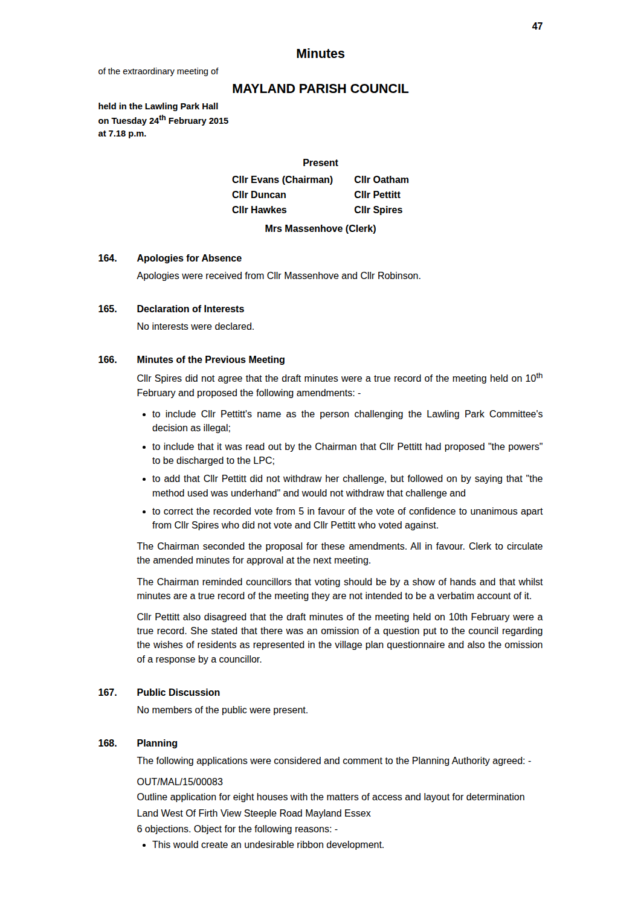47
Minutes
of the extraordinary meeting of
MAYLAND PARISH COUNCIL
held in the Lawling Park Hall
on Tuesday 24th February 2015
at 7.18 p.m.
Present
| Cllr Evans (Chairman) | Cllr Oatham |
| Cllr Duncan | Cllr Pettitt |
| Cllr Hawkes | Cllr Spires |
Mrs Massenhove (Clerk)
164.
Apologies for Absence
Apologies were received from Cllr Massenhove and Cllr Robinson.
165.
Declaration of Interests
No interests were declared.
166.
Minutes of the Previous Meeting
Cllr Spires did not agree that the draft minutes were a true record of the meeting held on 10th February and proposed the following amendments: -
to include Cllr Pettitt's name as the person challenging the Lawling Park Committee's decision as illegal;
to include that it was read out by the Chairman that Cllr Pettitt had proposed "the powers" to be discharged to the LPC;
to add that Cllr Pettitt did not withdraw her challenge, but followed on by saying that "the method used was underhand" and would not withdraw that challenge and
to correct the recorded vote from 5 in favour of the vote of confidence to unanimous apart from Cllr Spires who did not vote and Cllr Pettitt who voted against.
The Chairman seconded the proposal for these amendments. All in favour. Clerk to circulate the amended minutes for approval at the next meeting.
The Chairman reminded councillors that voting should be by a show of hands and that whilst minutes are a true record of the meeting they are not intended to be a verbatim account of it.
Cllr Pettitt also disagreed that the draft minutes of the meeting held on 10th February were a true record. She stated that there was an omission of a question put to the council regarding the wishes of residents as represented in the village plan questionnaire and also the omission of a response by a councillor.
167.
Public Discussion
No members of the public were present.
168.
Planning
The following applications were considered and comment to the Planning Authority agreed: -
OUT/MAL/15/00083
Outline application for eight houses with the matters of access and layout for determination
Land West Of Firth View Steeple Road Mayland Essex
6 objections. Object for the following reasons: -
This would create an undesirable ribbon development.